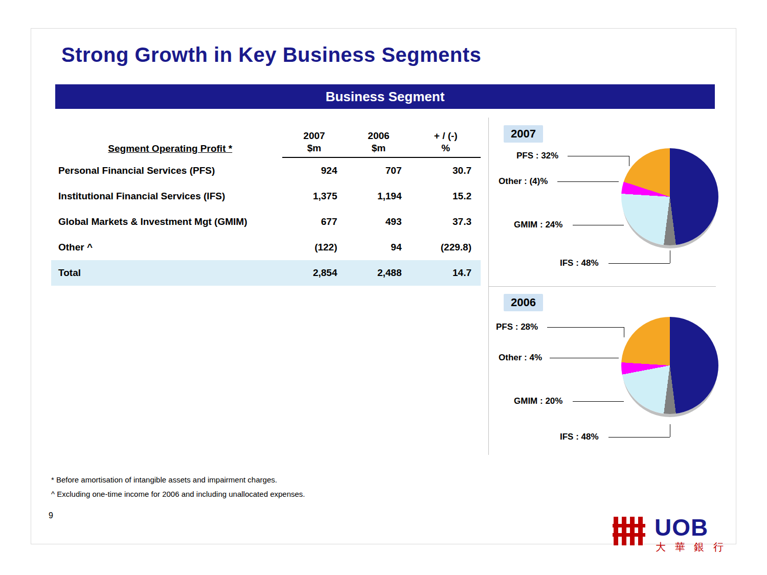Strong Growth in Key Business Segments
Business Segment
| | 2007 | 2006 | + / (-) |
| Segment Operating Profit * | $m | $m | % |
| Personal Financial Services (PFS) | 924 | 707 | 30.7 |
| Institutional Financial Services (IFS) | 1,375 | 1,194 | 15.2 |
| Global Markets & Investment Mgt (GMIM) | 677 | 493 | 37.3 |
| Other ^ | (122) | 94 | (229.8) |
| Total | 2,854 | 2,488 | 14.7 |
2007
2006
PFS : 32%
Other : (4)%
GMIM : 24%
IFS : 48%
PFS : 28%
Other : 4%
GMIM : 20%
IFS : 48%
* Before amortisation of intangible assets and impairment charges.
^ Excluding one-time income for 2006 and including unallocated expenses.
9
UOB
大 華 銀 行